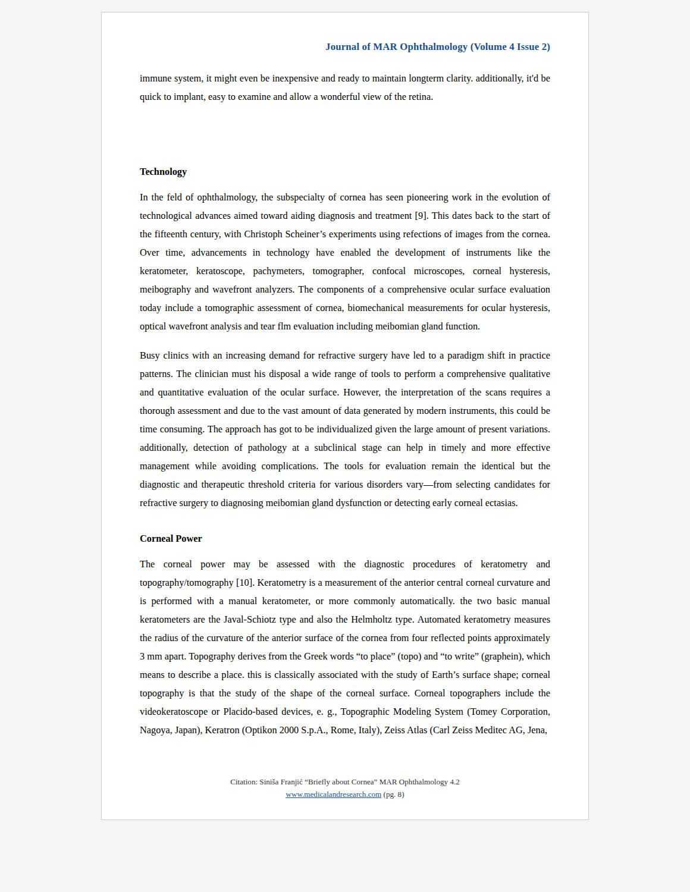Journal of MAR Ophthalmology (Volume 4 Issue 2)
immune system, it might even be inexpensive and ready to maintain longterm clarity. additionally, it'd be quick to implant, easy to examine and allow a wonderful view of the retina.
Technology
In the feld of ophthalmology, the subspecialty of cornea has seen pioneering work in the evolution of technological advances aimed toward aiding diagnosis and treatment [9]. This dates back to the start of the fifteenth century, with Christoph Scheiner’s experiments using refections of images from the cornea. Over time, advancements in technology have enabled the development of instruments like the keratometer, keratoscope, pachymeters, tomographer, confocal microscopes, corneal hysteresis, meibography and wavefront analyzers. The components of a comprehensive ocular surface evaluation today include a tomographic assessment of cornea, biomechanical measurements for ocular hysteresis, optical wavefront analysis and tear flm evaluation including meibomian gland function.
Busy clinics with an increasing demand for refractive surgery have led to a paradigm shift in practice patterns. The clinician must his disposal a wide range of tools to perform a comprehensive qualitative and quantitative evaluation of the ocular surface. However, the interpretation of the scans requires a thorough assessment and due to the vast amount of data generated by modern instruments, this could be time consuming. The approach has got to be individualized given the large amount of present variations. additionally, detection of pathology at a subclinical stage can help in timely and more effective management while avoiding complications. The tools for evaluation remain the identical but the diagnostic and therapeutic threshold criteria for various disorders vary—from selecting candidates for refractive surgery to diagnosing meibomian gland dysfunction or detecting early corneal ectasias.
Corneal Power
The corneal power may be assessed with the diagnostic procedures of keratometry and topography/tomography [10]. Keratometry is a measurement of the anterior central corneal curvature and is performed with a manual keratometer, or more commonly automatically. the two basic manual keratometers are the Javal-Schiotz type and also the Helmholtz type. Automated keratometry measures the radius of the curvature of the anterior surface of the cornea from four reflected points approximately 3 mm apart. Topography derives from the Greek words “to place” (topo) and “to write” (graphein), which means to describe a place. this is classically associated with the study of Earth’s surface shape; corneal topography is that the study of the shape of the corneal surface. Corneal topographers include the videokeratoscope or Placido-based devices, e. g., Topographic Modeling System (Tomey Corporation, Nagoya, Japan), Keratron (Optikon 2000 S.p.A., Rome, Italy), Zeiss Atlas (Carl Zeiss Meditec AG, Jena,
Citation: Siniša Franjić “Briefly about Cornea” MAR Ophthalmology 4.2
www.medicalandresearch.com (pg. 8)